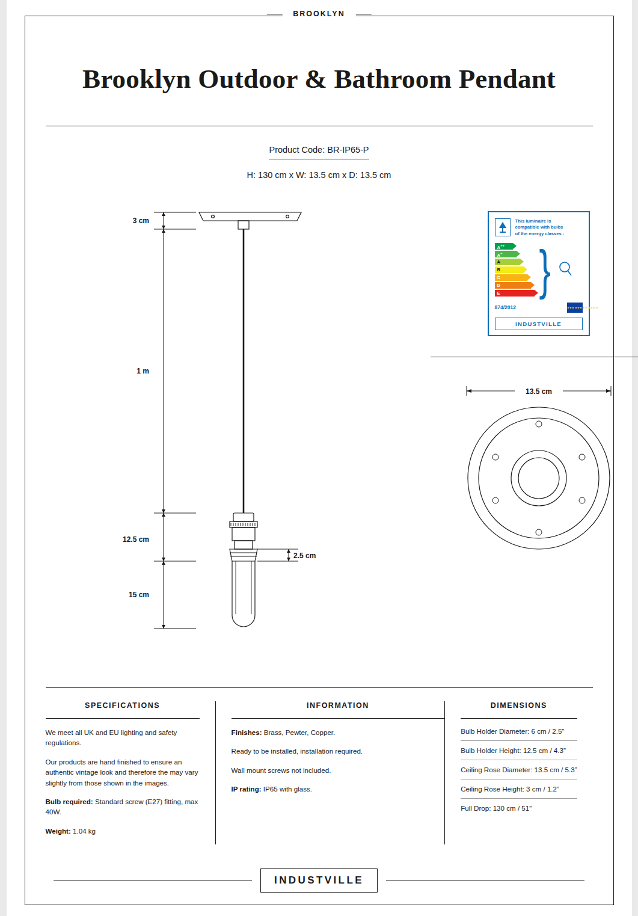BROOKLYN
Brooklyn Outdoor & Bathroom Pendant
Product Code: BR-IP65-P
H: 130 cm x W: 13.5 cm x D: 13.5 cm
3 cm 1 m 12.5 cm 15 cm 2.5 cm
This luminaire is
compatible with bulbs
of the energy classes :
A++
A+
A
B
C
D
E
}
874/2012
INDUSTVILLE
13.5 cm
SPECIFICATIONS
We meet all UK and EU lighting and safety regulations.
Our products are hand finished to ensure an authentic vintage look and therefore the may vary slightly from those shown in the images.
Bulb required: Standard screw (E27) fitting, max 40W.
Weight: 1.04 kg
INFORMATION
Finishes: Brass, Pewter, Copper.
Ready to be installed, installation required.
Wall mount screws not included.
IP rating: IP65 with glass.
DIMENSIONS
Bulb Holder Diameter: 6 cm / 2.5”
Bulb Holder Height: 12.5 cm / 4.3”
Ceiling Rose Diameter: 13.5 cm / 5.3”
Ceiling Rose Height: 3 cm / 1.2”
Full Drop: 130 cm / 51”
INDUSTVILLE